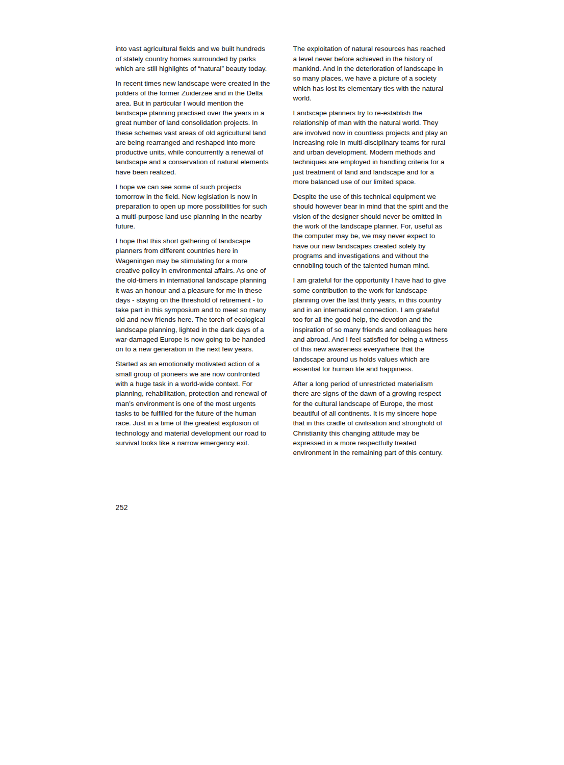into vast agricultural fields and we built hundreds of stately country homes surrounded by parks which are still highlights of “natural” beauty today.
In recent times new landscape were created in the polders of the former Zuiderzee and in the Delta area. But in particular I would mention the landscape planning practised over the years in a great number of land consolidation projects. In these schemes vast areas of old agricultural land are being rearranged and reshaped into more productive units, while concurrently a renewal of landscape and a conservation of natural elements have been realized.
I hope we can see some of such projects tomorrow in the field. New legislation is now in preparation to open up more possibilities for such a multi-purpose land use planning in the nearby future.
I hope that this short gathering of landscape planners from different countries here in Wageningen may be stimulating for a more creative policy in environmental affairs. As one of the old-timers in international landscape planning it was an honour and a pleasure for me in these days - staying on the threshold of retirement - to take part in this symposium and to meet so many old and new friends here. The torch of ecological landscape planning, lighted in the dark days of a war-damaged Europe is now going to be handed on to a new generation in the next few years.
Started as an emotionally motivated action of a small group of pioneers we are now confronted with a huge task in a world-wide context. For planning, rehabilitation, protection and renewal of man’s environment is one of the most urgents tasks to be fulfilled for the future of the human race. Just in a time of the greatest explosion of technology and material development our road to survival looks like a narrow emergency exit.
The exploitation of natural resources has reached a level never before achieved in the history of mankind. And in the deterioration of landscape in so many places, we have a picture of a society which has lost its elementary ties with the natural world.
Landscape planners try to re-establish the relationship of man with the natural world. They are involved now in countless projects and play an increasing role in multi-disciplinary teams for rural and urban development. Modern methods and techniques are employed in handling criteria for a just treatment of land and landscape and for a more balanced use of our limited space.
Despite the use of this technical equipment we should however bear in mind that the spirit and the vision of the designer should never be omitted in the work of the landscape planner. For, useful as the computer may be, we may never expect to have our new landscapes created solely by programs and investigations and without the ennobling touch of the talented human mind.
I am grateful for the opportunity I have had to give some contribution to the work for landscape planning over the last thirty years, in this country and in an international connection. I am grateful too for all the good help, the devotion and the inspiration of so many friends and colleagues here and abroad. And I feel satisfied for being a witness of this new awareness everywhere that the landscape around us holds values which are essential for human life and happiness.
After a long period of unrestricted materialism there are signs of the dawn of a growing respect for the cultural landscape of Europe, the most beautiful of all continents. It is my sincere hope that in this cradle of civilisation and stronghold of Christianity this changing attitude may be expressed in a more respectfully treated environment in the remaining part of this century.
252